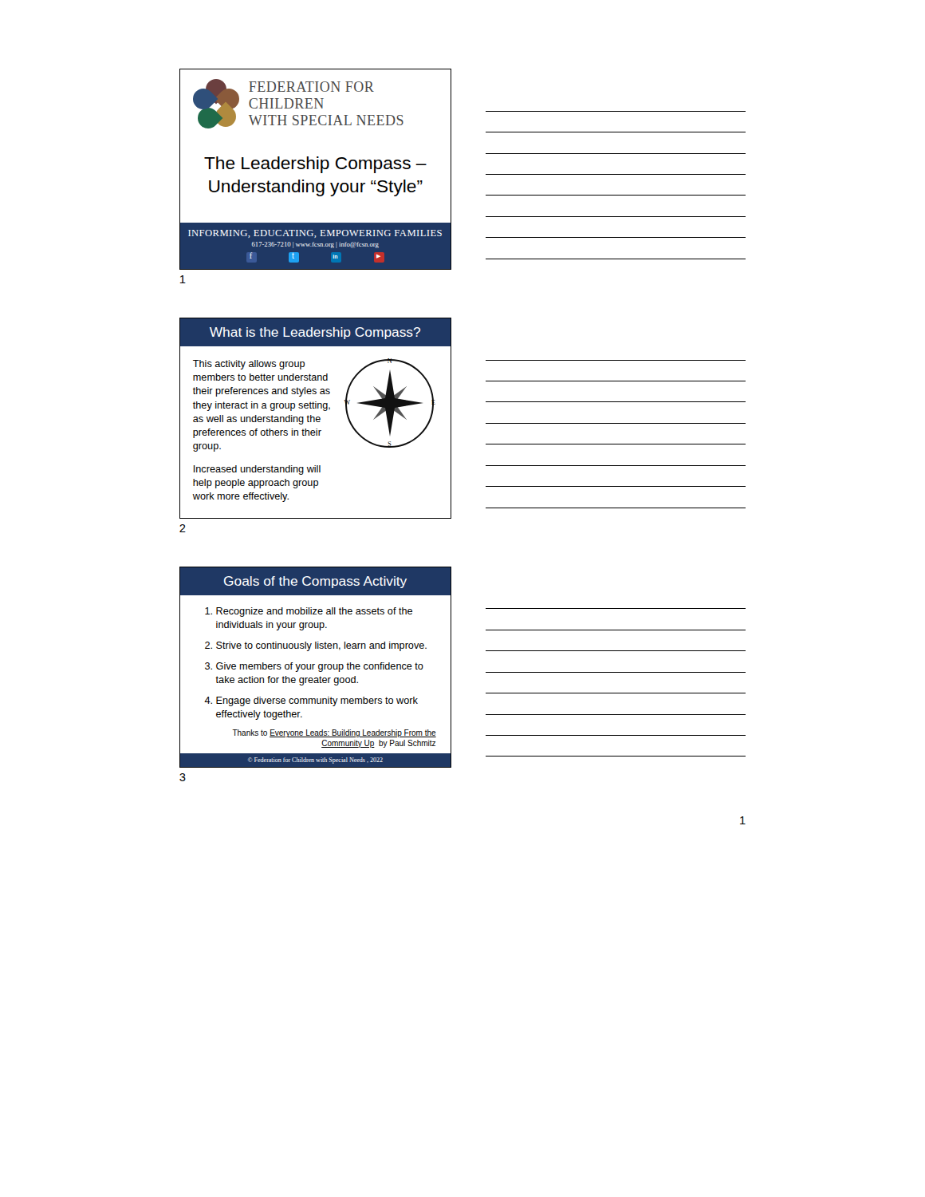FEDERATION FOR CHILDREN WITH SPECIAL NEEDS
The Leadership Compass –
Understanding your “Style”
INFORMING, EDUCATING, EMPOWERING FAMILIES
617-236-7210 | www.fcsn.org | info@fcsn.org
1
What is the Leadership Compass?
This activity allows group members to better understand their preferences and styles as they interact in a group setting, as well as understanding the preferences of others in their group.
Increased understanding will help people approach group work more effectively.
N S E W
© Federation for Children with Special Needs , 2022
2
Goals of the Compass Activity
Recognize and mobilize all the assets of the individuals in your group.
Strive to continuously listen, learn and improve.
Give members of your group the confidence to take action for the greater good.
Engage diverse community members to work effectively together.
Thanks to Everyone Leads: Building Leadership From the Community Up by Paul Schmitz
© Federation for Children with Special Needs , 2022
3
1